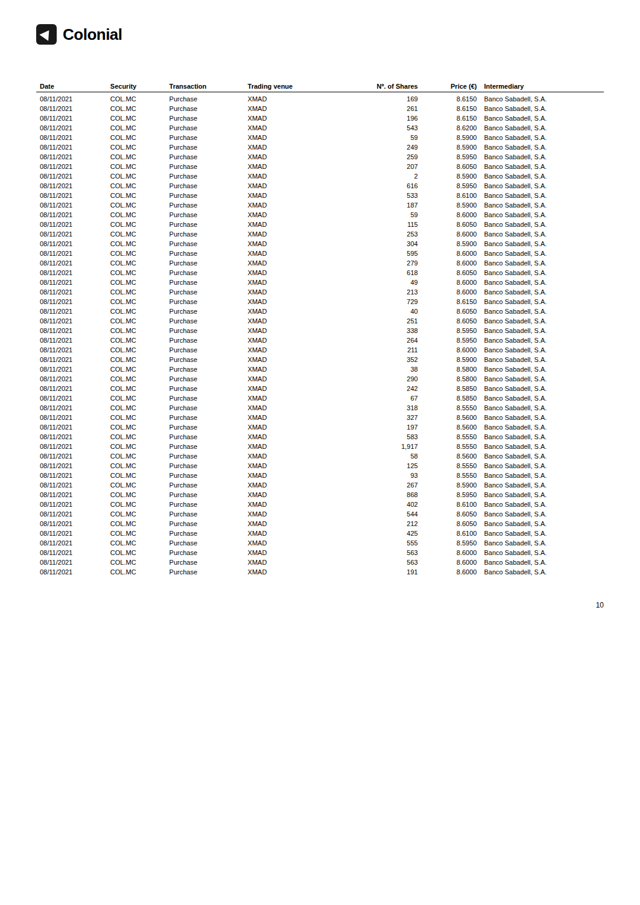Colonial
| Date | Security | Transaction | Trading venue | Nº. of Shares | Price (€) | Intermediary |
| --- | --- | --- | --- | --- | --- | --- |
| 08/11/2021 | COL.MC | Purchase | XMAD | 169 | 8.6150 | Banco Sabadell, S.A. |
| 08/11/2021 | COL.MC | Purchase | XMAD | 261 | 8.6150 | Banco Sabadell, S.A. |
| 08/11/2021 | COL.MC | Purchase | XMAD | 196 | 8.6150 | Banco Sabadell, S.A. |
| 08/11/2021 | COL.MC | Purchase | XMAD | 543 | 8.6200 | Banco Sabadell, S.A. |
| 08/11/2021 | COL.MC | Purchase | XMAD | 59 | 8.5900 | Banco Sabadell, S.A. |
| 08/11/2021 | COL.MC | Purchase | XMAD | 249 | 8.5900 | Banco Sabadell, S.A. |
| 08/11/2021 | COL.MC | Purchase | XMAD | 259 | 8.5950 | Banco Sabadell, S.A. |
| 08/11/2021 | COL.MC | Purchase | XMAD | 207 | 8.6050 | Banco Sabadell, S.A. |
| 08/11/2021 | COL.MC | Purchase | XMAD | 2 | 8.5900 | Banco Sabadell, S.A. |
| 08/11/2021 | COL.MC | Purchase | XMAD | 616 | 8.5950 | Banco Sabadell, S.A. |
| 08/11/2021 | COL.MC | Purchase | XMAD | 533 | 8.6100 | Banco Sabadell, S.A. |
| 08/11/2021 | COL.MC | Purchase | XMAD | 187 | 8.5900 | Banco Sabadell, S.A. |
| 08/11/2021 | COL.MC | Purchase | XMAD | 59 | 8.6000 | Banco Sabadell, S.A. |
| 08/11/2021 | COL.MC | Purchase | XMAD | 115 | 8.6050 | Banco Sabadell, S.A. |
| 08/11/2021 | COL.MC | Purchase | XMAD | 253 | 8.6000 | Banco Sabadell, S.A. |
| 08/11/2021 | COL.MC | Purchase | XMAD | 304 | 8.5900 | Banco Sabadell, S.A. |
| 08/11/2021 | COL.MC | Purchase | XMAD | 595 | 8.6000 | Banco Sabadell, S.A. |
| 08/11/2021 | COL.MC | Purchase | XMAD | 279 | 8.6000 | Banco Sabadell, S.A. |
| 08/11/2021 | COL.MC | Purchase | XMAD | 618 | 8.6050 | Banco Sabadell, S.A. |
| 08/11/2021 | COL.MC | Purchase | XMAD | 49 | 8.6000 | Banco Sabadell, S.A. |
| 08/11/2021 | COL.MC | Purchase | XMAD | 213 | 8.6000 | Banco Sabadell, S.A. |
| 08/11/2021 | COL.MC | Purchase | XMAD | 729 | 8.6150 | Banco Sabadell, S.A. |
| 08/11/2021 | COL.MC | Purchase | XMAD | 40 | 8.6050 | Banco Sabadell, S.A. |
| 08/11/2021 | COL.MC | Purchase | XMAD | 251 | 8.6050 | Banco Sabadell, S.A. |
| 08/11/2021 | COL.MC | Purchase | XMAD | 338 | 8.5950 | Banco Sabadell, S.A. |
| 08/11/2021 | COL.MC | Purchase | XMAD | 264 | 8.5950 | Banco Sabadell, S.A. |
| 08/11/2021 | COL.MC | Purchase | XMAD | 211 | 8.6000 | Banco Sabadell, S.A. |
| 08/11/2021 | COL.MC | Purchase | XMAD | 352 | 8.5900 | Banco Sabadell, S.A. |
| 08/11/2021 | COL.MC | Purchase | XMAD | 38 | 8.5800 | Banco Sabadell, S.A. |
| 08/11/2021 | COL.MC | Purchase | XMAD | 290 | 8.5800 | Banco Sabadell, S.A. |
| 08/11/2021 | COL.MC | Purchase | XMAD | 242 | 8.5850 | Banco Sabadell, S.A. |
| 08/11/2021 | COL.MC | Purchase | XMAD | 67 | 8.5850 | Banco Sabadell, S.A. |
| 08/11/2021 | COL.MC | Purchase | XMAD | 318 | 8.5550 | Banco Sabadell, S.A. |
| 08/11/2021 | COL.MC | Purchase | XMAD | 327 | 8.5600 | Banco Sabadell, S.A. |
| 08/11/2021 | COL.MC | Purchase | XMAD | 197 | 8.5600 | Banco Sabadell, S.A. |
| 08/11/2021 | COL.MC | Purchase | XMAD | 583 | 8.5550 | Banco Sabadell, S.A. |
| 08/11/2021 | COL.MC | Purchase | XMAD | 1,917 | 8.5550 | Banco Sabadell, S.A. |
| 08/11/2021 | COL.MC | Purchase | XMAD | 58 | 8.5600 | Banco Sabadell, S.A. |
| 08/11/2021 | COL.MC | Purchase | XMAD | 125 | 8.5550 | Banco Sabadell, S.A. |
| 08/11/2021 | COL.MC | Purchase | XMAD | 93 | 8.5550 | Banco Sabadell, S.A. |
| 08/11/2021 | COL.MC | Purchase | XMAD | 267 | 8.5900 | Banco Sabadell, S.A. |
| 08/11/2021 | COL.MC | Purchase | XMAD | 868 | 8.5950 | Banco Sabadell, S.A. |
| 08/11/2021 | COL.MC | Purchase | XMAD | 402 | 8.6100 | Banco Sabadell, S.A. |
| 08/11/2021 | COL.MC | Purchase | XMAD | 544 | 8.6050 | Banco Sabadell, S.A. |
| 08/11/2021 | COL.MC | Purchase | XMAD | 212 | 8.6050 | Banco Sabadell, S.A. |
| 08/11/2021 | COL.MC | Purchase | XMAD | 425 | 8.6100 | Banco Sabadell, S.A. |
| 08/11/2021 | COL.MC | Purchase | XMAD | 555 | 8.5950 | Banco Sabadell, S.A. |
| 08/11/2021 | COL.MC | Purchase | XMAD | 563 | 8.6000 | Banco Sabadell, S.A. |
| 08/11/2021 | COL.MC | Purchase | XMAD | 563 | 8.6000 | Banco Sabadell, S.A. |
| 08/11/2021 | COL.MC | Purchase | XMAD | 191 | 8.6000 | Banco Sabadell, S.A. |
10